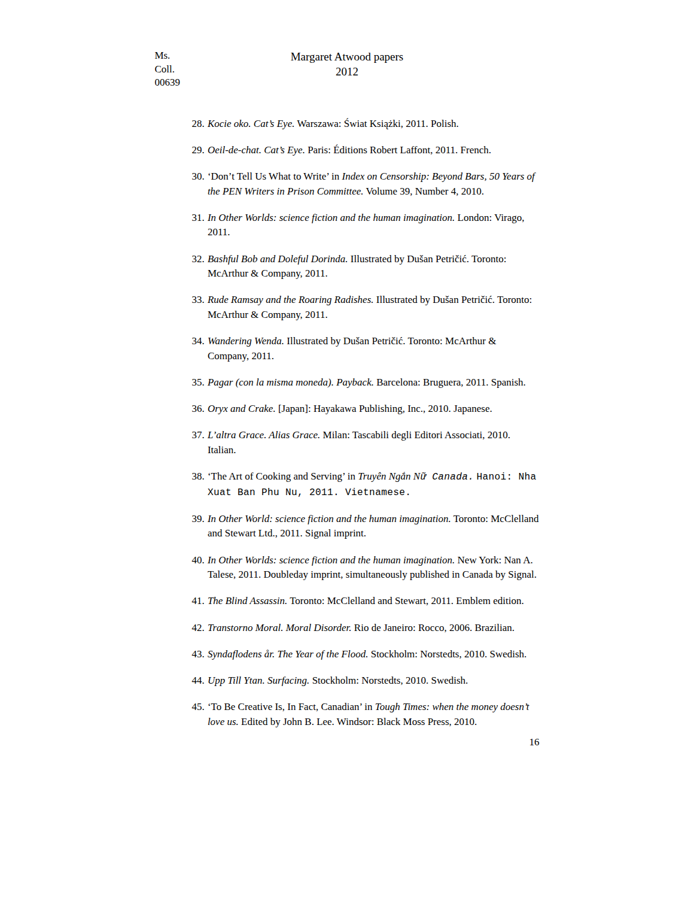Ms. Coll. 00639
Margaret Atwood papers
2012
28. Kocie oko. Cat’s Eye. Warszawa: Świat Książki, 2011. Polish.
29. Oeil-de-chat. Cat’s Eye. Paris: Éditions Robert Laffont, 2011. French.
30.‘Don’t Tell Us What to Write’ in Index on Censorship: Beyond Bars, 50 Years of the PEN Writers in Prison Committee. Volume 39, Number 4, 2010.
31. In Other Worlds: science fiction and the human imagination. London: Virago, 2011.
32. Bashful Bob and Doleful Dorinda. Illustrated by Dušan Petričić. Toronto: McArthur & Company, 2011.
33. Rude Ramsay and the Roaring Radishes. Illustrated by Dušan Petričić. Toronto: McArthur & Company, 2011.
34. Wandering Wenda. Illustrated by Dušan Petričić. Toronto: McArthur & Company, 2011.
35. Pagar (con la misma moneda). Payback. Barcelona: Bruguera, 2011. Spanish.
36. Oryx and Crake. [Japan]: Hayakawa Publishing, Inc., 2010. Japanese.
37. L’altra Grace. Alias Grace. Milan: Tascabili degli Editori Associati, 2010. Italian.
38.‘The Art of Cooking and Serving’ in Truyên Ngắn Nữ Canada. Hanoi: Nha Xuat Ban Phu Nu, 2011. Vietnamese.
39. In Other World: science fiction and the human imagination. Toronto: McClelland and Stewart Ltd., 2011. Signal imprint.
40. In Other Worlds: science fiction and the human imagination. New York: Nan A. Talese, 2011. Doubleday imprint, simultaneously published in Canada by Signal.
41. The Blind Assassin. Toronto: McClelland and Stewart, 2011. Emblem edition.
42. Transtorno Moral. Moral Disorder. Rio de Janeiro: Rocco, 2006. Brazilian.
43. Syndaflodens år. The Year of the Flood. Stockholm: Norstedts, 2010. Swedish.
44. Upp Till Ytan. Surfacing. Stockholm: Norstedts, 2010. Swedish.
45.‘To Be Creative Is, In Fact, Canadian’ in Tough Times: when the money doesn’t love us. Edited by John B. Lee. Windsor: Black Moss Press, 2010.
16